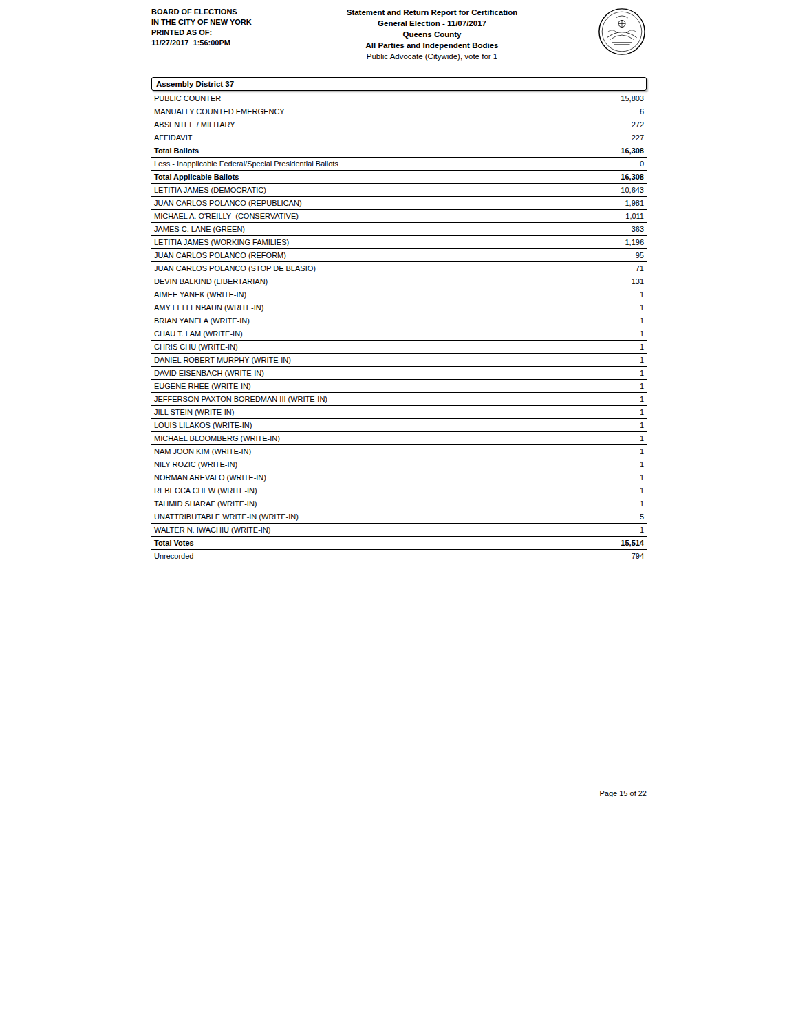BOARD OF ELECTIONS
IN THE CITY OF NEW YORK
PRINTED AS OF:
11/27/2017 1:56:00PM
Statement and Return Report for Certification
General Election - 11/07/2017
Queens County
All Parties and Independent Bodies
Public Advocate (Citywide), vote for 1
Assembly District 37
| PUBLIC COUNTER | 15,803 |
| MANUALLY COUNTED EMERGENCY | 6 |
| ABSENTEE / MILITARY | 272 |
| AFFIDAVIT | 227 |
| Total Ballots | 16,308 |
| Less - Inapplicable Federal/Special Presidential Ballots | 0 |
| Total Applicable Ballots | 16,308 |
| LETITIA JAMES (DEMOCRATIC) | 10,643 |
| JUAN CARLOS POLANCO (REPUBLICAN) | 1,981 |
| MICHAEL A. O'REILLY (CONSERVATIVE) | 1,011 |
| JAMES C. LANE (GREEN) | 363 |
| LETITIA JAMES (WORKING FAMILIES) | 1,196 |
| JUAN CARLOS POLANCO (REFORM) | 95 |
| JUAN CARLOS POLANCO (STOP DE BLASIO) | 71 |
| DEVIN BALKIND (LIBERTARIAN) | 131 |
| AIMEE YANEK (WRITE-IN) | 1 |
| AMY FELLENBAUN (WRITE-IN) | 1 |
| BRIAN YANELA (WRITE-IN) | 1 |
| CHAU T. LAM (WRITE-IN) | 1 |
| CHRIS CHU (WRITE-IN) | 1 |
| DANIEL ROBERT MURPHY (WRITE-IN) | 1 |
| DAVID EISENBACH (WRITE-IN) | 1 |
| EUGENE RHEE (WRITE-IN) | 1 |
| JEFFERSON PAXTON BOREDMAN III (WRITE-IN) | 1 |
| JILL STEIN (WRITE-IN) | 1 |
| LOUIS LILAKOS (WRITE-IN) | 1 |
| MICHAEL BLOOMBERG (WRITE-IN) | 1 |
| NAM JOON KIM (WRITE-IN) | 1 |
| NILY ROZIC (WRITE-IN) | 1 |
| NORMAN AREVALO (WRITE-IN) | 1 |
| REBECCA CHEW (WRITE-IN) | 1 |
| TAHMID SHARAF (WRITE-IN) | 1 |
| UNATTRIBUTABLE WRITE-IN (WRITE-IN) | 5 |
| WALTER N. IWACHIU (WRITE-IN) | 1 |
| Total Votes | 15,514 |
| Unrecorded | 794 |
Page 15 of 22